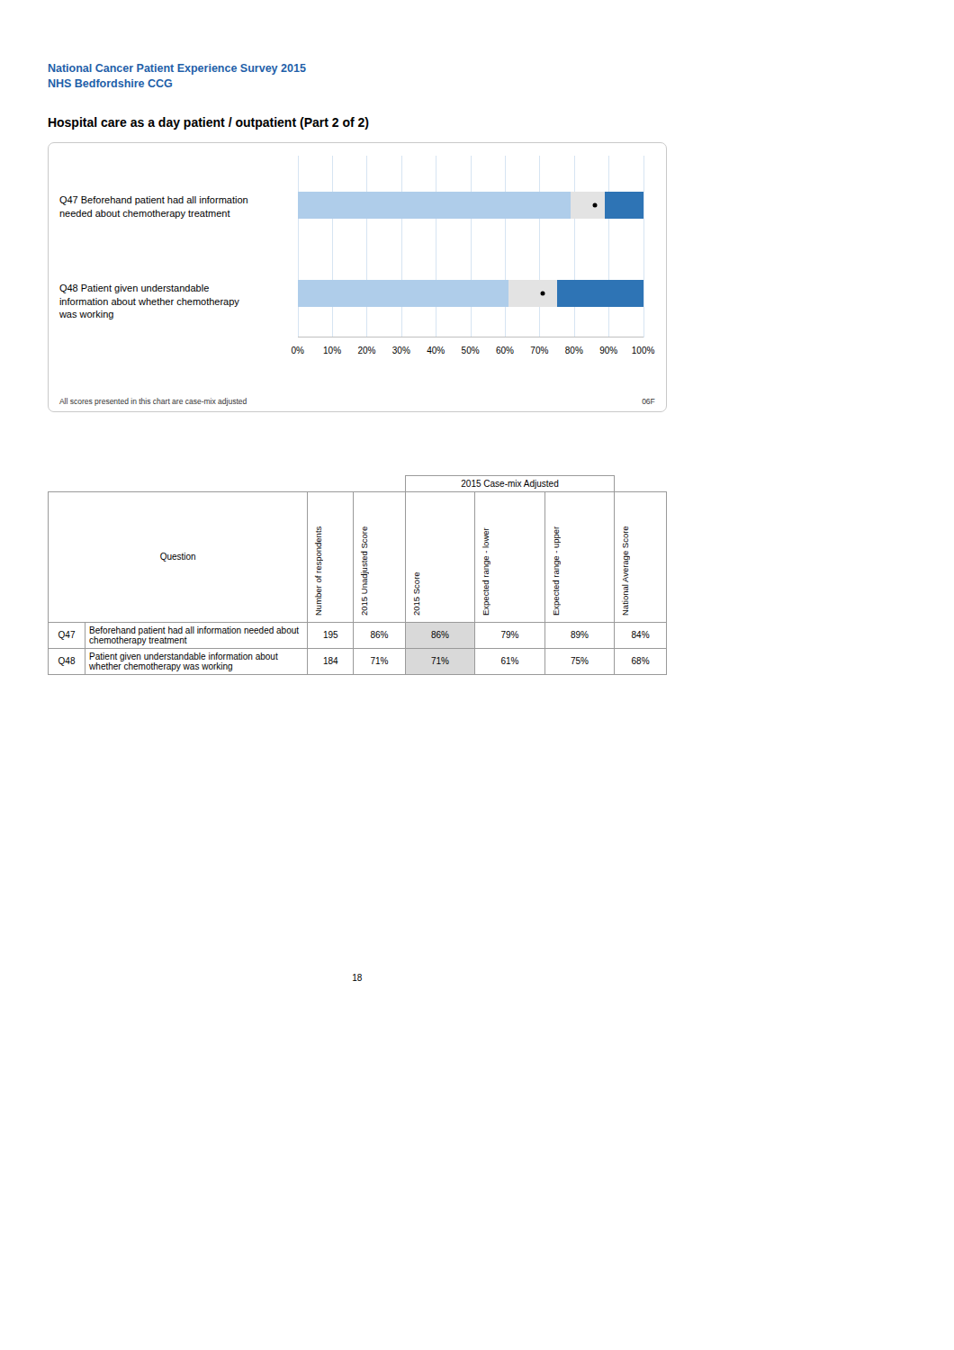National Cancer Patient Experience Survey 2015
NHS Bedfordshire CCG
Hospital care as a day patient / outpatient (Part 2 of 2)
Q47 Beforehand patient had all information
needed about chemotherapy treatment
Q48 Patient given understandable
information about whether chemotherapy
was working
0%
10%
20%
30%
40%
50%
60%
70%
80%
90%
100%
All scores presented in this chart are case-mix adjusted
06F
| | | | 2015 Case-mix Adjusted | |
| --- | --- | --- | --- | --- |
| Question | Number of respondents | 2015 Unadjusted Score | 2015 Score | Expected range - lower | Expected range - upper | National Average Score |
| Q47 | Beforehand patient had all information needed about chemotherapy treatment | 195 | 86% | 86% | 79% | 89% | 84% |
| Q48 | Patient given understandable information about whether chemotherapy was working | 184 | 71% | 71% | 61% | 75% | 68% |
18